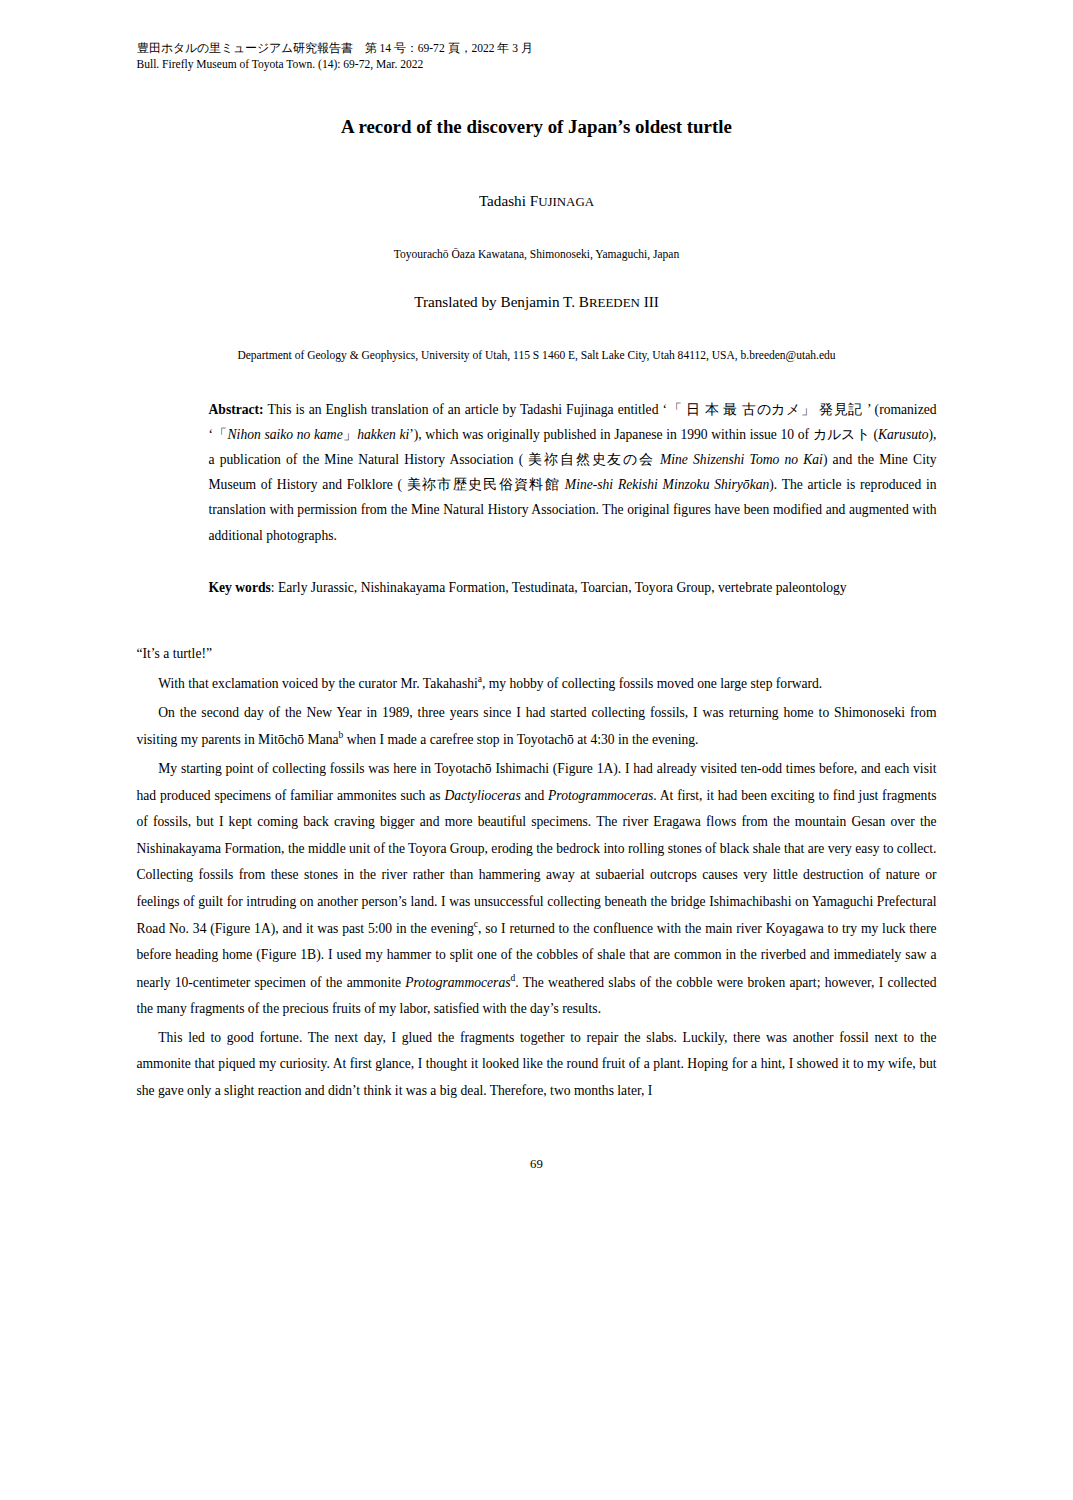豊田ホタルの里ミュージアム研究報告書　第 14 号：69-72 頁，2022 年 3 月
Bull. Firefly Museum of Toyota Town. (14): 69-72, Mar. 2022
A record of the discovery of Japan’s oldest turtle
Tadashi FUJINAGA
Toyourachō Ōaza Kawatana, Shimonoseki, Yamaguchi, Japan
Translated by Benjamin T. BREEDEN III
Department of Geology & Geophysics, University of Utah, 115 S 1460 E, Salt Lake City, Utah 84112, USA, b.breeden@utah.edu
Abstract: This is an English translation of an article by Tadashi Fujinaga entitled ‘「 日 本 最 古のカメ」 発見記 ’ (romanized ‘「Nihon saiko no kame」hakken ki’), which was originally published in Japanese in 1990 within issue 10 of カルスト (Karusuto), a publication of the Mine Natural History Association ( 美祢自然史友の会 Mine Shizenshi Tomo no Kai) and the Mine City Museum of History and Folklore ( 美祢市歴史民俗資料館 Mine-shi Rekishi Minzoku Shiryōkan). The article is reproduced in translation with permission from the Mine Natural History Association. The original figures have been modified and augmented with additional photographs.
Key words: Early Jurassic, Nishinakayama Formation, Testudinata, Toarcian, Toyora Group, vertebrate paleontology
“It’s a turtle!”
With that exclamation voiced by the curator Mr. Takahashia, my hobby of collecting fossils moved one large step forward.
On the second day of the New Year in 1989, three years since I had started collecting fossils, I was returning home to Shimonoseki from visiting my parents in Mitōchō Manab when I made a carefree stop in Toyotachō at 4:30 in the evening.
My starting point of collecting fossils was here in Toyotachō Ishimachi (Figure 1A). I had already visited ten-odd times before, and each visit had produced specimens of familiar ammonites such as Dactylioceras and Protogrammoceras. At first, it had been exciting to find just fragments of fossils, but I kept coming back craving bigger and more beautiful specimens. The river Eragawa flows from the mountain Gesan over the Nishinakayama Formation, the middle unit of the Toyora Group, eroding the bedrock into rolling stones of black shale that are very easy to collect. Collecting fossils from these stones in the river rather than hammering away at subaerial outcrops causes very little destruction of nature or feelings of guilt for intruding on another person’s land. I was unsuccessful collecting beneath the bridge Ishimachibashi on Yamaguchi Prefectural Road No. 34 (Figure 1A), and it was past 5:00 in the eveningc, so I returned to the confluence with the main river Koyagawa to try my luck there before heading home (Figure 1B). I used my hammer to split one of the cobbles of shale that are common in the riverbed and immediately saw a nearly 10-centimeter specimen of the ammonite Protogrammocerasd. The weathered slabs of the cobble were broken apart; however, I collected the many fragments of the precious fruits of my labor, satisfied with the day’s results.
This led to good fortune. The next day, I glued the fragments together to repair the slabs. Luckily, there was another fossil next to the ammonite that piqued my curiosity. At first glance, I thought it looked like the round fruit of a plant. Hoping for a hint, I showed it to my wife, but she gave only a slight reaction and didn’t think it was a big deal. Therefore, two months later, I
69